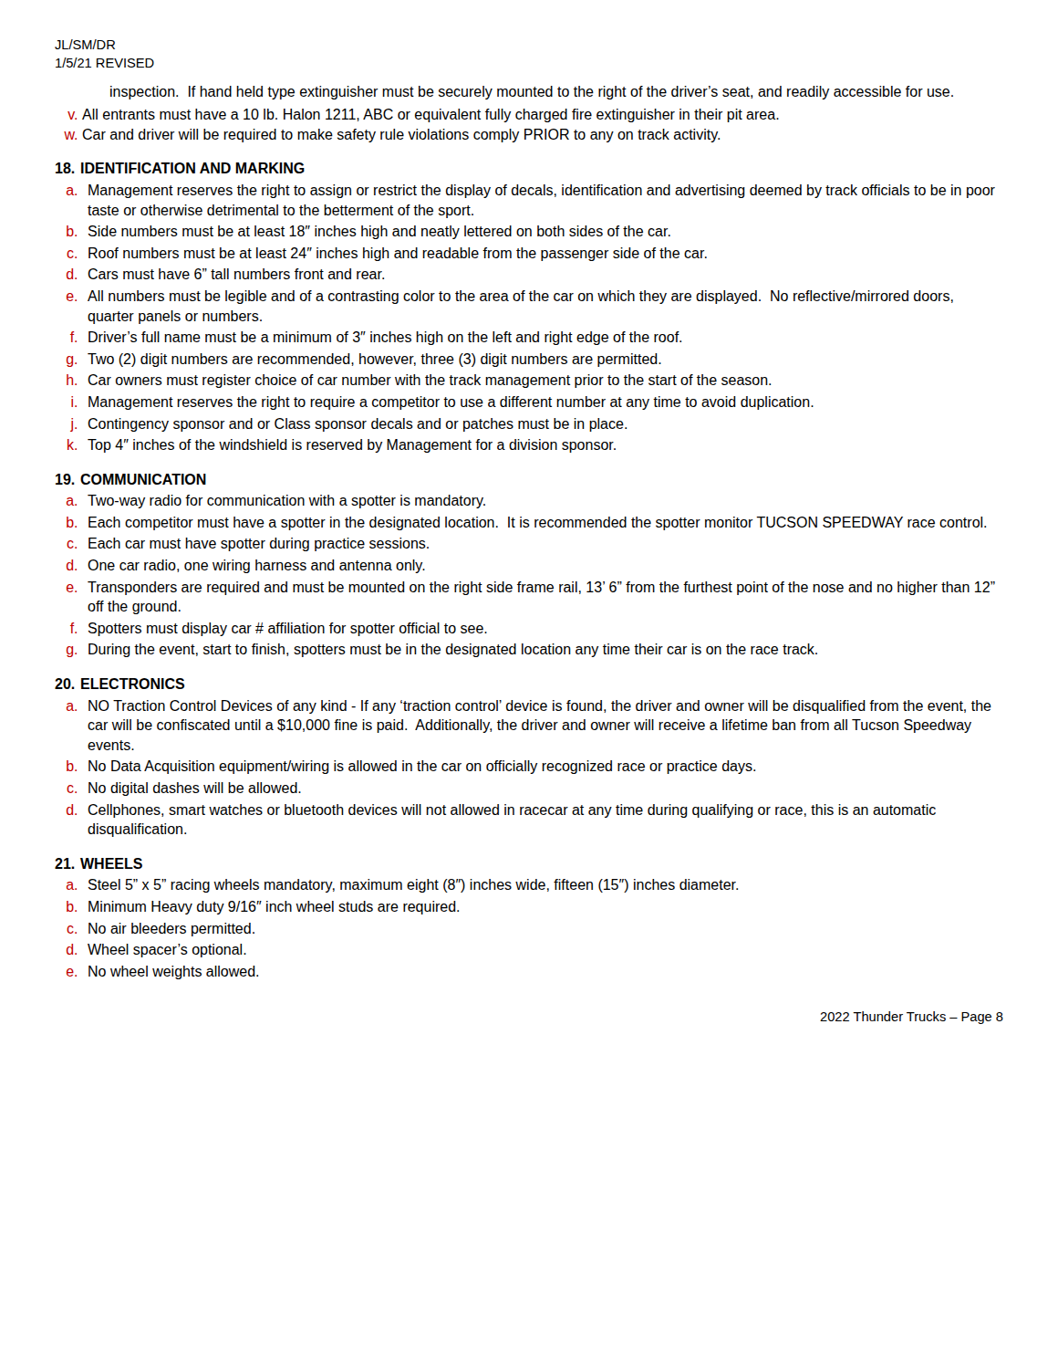JL/SM/DR
1/5/21 REVISED
inspection. If hand held type extinguisher must be securely mounted to the right of the driver’s seat, and readily accessible for use.
All entrants must have a 10 lb. Halon 1211, ABC or equivalent fully charged fire extinguisher in their pit area.
Car and driver will be required to make safety rule violations comply PRIOR to any on track activity.
18. IDENTIFICATION AND MARKING
Management reserves the right to assign or restrict the display of decals, identification and advertising deemed by track officials to be in poor taste or otherwise detrimental to the betterment of the sport.
Side numbers must be at least 18″ inches high and neatly lettered on both sides of the car.
Roof numbers must be at least 24″ inches high and readable from the passenger side of the car.
Cars must have 6” tall numbers front and rear.
All numbers must be legible and of a contrasting color to the area of the car on which they are displayed. No reflective/mirrored doors, quarter panels or numbers.
Driver’s full name must be a minimum of 3″ inches high on the left and right edge of the roof.
Two (2) digit numbers are recommended, however, three (3) digit numbers are permitted.
Car owners must register choice of car number with the track management prior to the start of the season.
Management reserves the right to require a competitor to use a different number at any time to avoid duplication.
Contingency sponsor and or Class sponsor decals and or patches must be in place.
Top 4″ inches of the windshield is reserved by Management for a division sponsor.
19. COMMUNICATION
Two-way radio for communication with a spotter is mandatory.
Each competitor must have a spotter in the designated location. It is recommended the spotter monitor TUCSON SPEEDWAY race control.
Each car must have spotter during practice sessions.
One car radio, one wiring harness and antenna only.
Transponders are required and must be mounted on the right side frame rail, 13’ 6” from the furthest point of the nose and no higher than 12” off the ground.
Spotters must display car # affiliation for spotter official to see.
During the event, start to finish, spotters must be in the designated location any time their car is on the race track.
20. ELECTRONICS
NO Traction Control Devices of any kind - If any ‘traction control’ device is found, the driver and owner will be disqualified from the event, the car will be confiscated until a $10,000 fine is paid. Additionally, the driver and owner will receive a lifetime ban from all Tucson Speedway events.
No Data Acquisition equipment/wiring is allowed in the car on officially recognized race or practice days.
No digital dashes will be allowed.
Cellphones, smart watches or bluetooth devices will not allowed in racecar at any time during qualifying or race, this is an automatic disqualification.
21. WHEELS
Steel 5” x 5” racing wheels mandatory, maximum eight (8″) inches wide, fifteen (15″) inches diameter.
Minimum Heavy duty 9/16″ inch wheel studs are required.
No air bleeders permitted.
Wheel spacer’s optional.
No wheel weights allowed.
2022 Thunder Trucks – Page 8